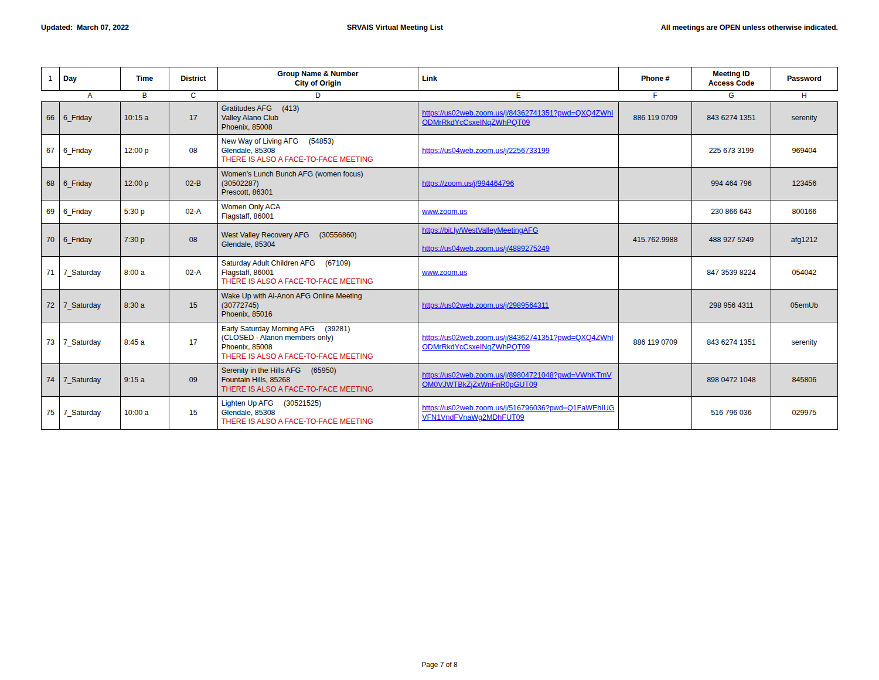Updated: March 07, 2022
SRVAIS Virtual Meeting List
All meetings are OPEN unless otherwise indicated.
| | A | B | C | D | E | F | G | H |
| 1 | Day | Time | District | Group Name & Number City of Origin | Link | Phone # | Meeting ID Access Code | Password |
| 66 | 6_Friday | 10:15 a | 17 | Gratitudes AFG (413) Valley Alano Club Phoenix, 85008 | https://us02web.zoom.us/j/84362741351?pwd=QXQ4ZWhIODMrRkdYcCsxeINqZWhPQT09 | 886 119 0709 | 843 6274 1351 | serenity |
| 67 | 6_Friday | 12:00 p | 08 | New Way of Living AFG (54853) Glendale, 85308 THERE IS ALSO A FACE-TO-FACE MEETING | https://us04web.zoom.us/j/2256733199 | | 225 673 3199 | 969404 |
| 68 | 6_Friday | 12:00 p | 02-B | Women's Lunch Bunch AFG (women focus) (30502287) Prescott, 86301 | https://zoom.us/j/994464796 | | 994 464 796 | 123456 |
| 69 | 6_Friday | 5:30 p | 02-A | Women Only ACA Flagstaff, 86001 | www.zoom.us | | 230 866 643 | 800166 |
| 70 | 6_Friday | 7:30 p | 08 | West Valley Recovery AFG (30556860) Glendale, 85304 | https://bit.ly/WestValleyMeetingAFG https://us04web.zoom.us/j/4889275249 | 415.762.9988 | 488 927 5249 | afg1212 |
| 71 | 7_Saturday | 8:00 a | 02-A | Saturday Adult Children AFG (67109) Flagstaff, 86001 THERE IS ALSO A FACE-TO-FACE MEETING | www.zoom.us | | 847 3539 8224 | 054042 |
| 72 | 7_Saturday | 8:30 a | 15 | Wake Up with Al-Anon AFG Online Meeting (30772745) Phoenix, 85016 | https://us02web.zoom.us/j/2989564311 | | 298 956 4311 | 05emUb |
| 73 | 7_Saturday | 8:45 a | 17 | Early Saturday Morning AFG (39281) (CLOSED - Alanon members only) Phoenix, 85008 THERE IS ALSO A FACE-TO-FACE MEETING | https://us02web.zoom.us/j/84362741351?pwd=QXQ4ZWhIODMrRkdYcCsxeINqZWhPQT09 | 886 119 0709 | 843 6274 1351 | serenity |
| 74 | 7_Saturday | 9:15 a | 09 | Serenity in the Hills AFG (65950) Fountain Hills, 85268 THERE IS ALSO A FACE-TO-FACE MEETING | https://us02web.zoom.us/j/89804721048?pwd=VWhKTmVOM0VJWTBkZjZxWnFnR0pGUT09 | | 898 0472 1048 | 845806 |
| 75 | 7_Saturday | 10:00 a | 15 | Lighten Up AFG (30521525) Glendale, 85308 THERE IS ALSO A FACE-TO-FACE MEETING | https://us02web.zoom.us/j/516796036?pwd=Q1FaWEhIUGVFN1VndFVnaWg2MDhFUT09 | | 516 796 036 | 029975 |
Page 7 of 8